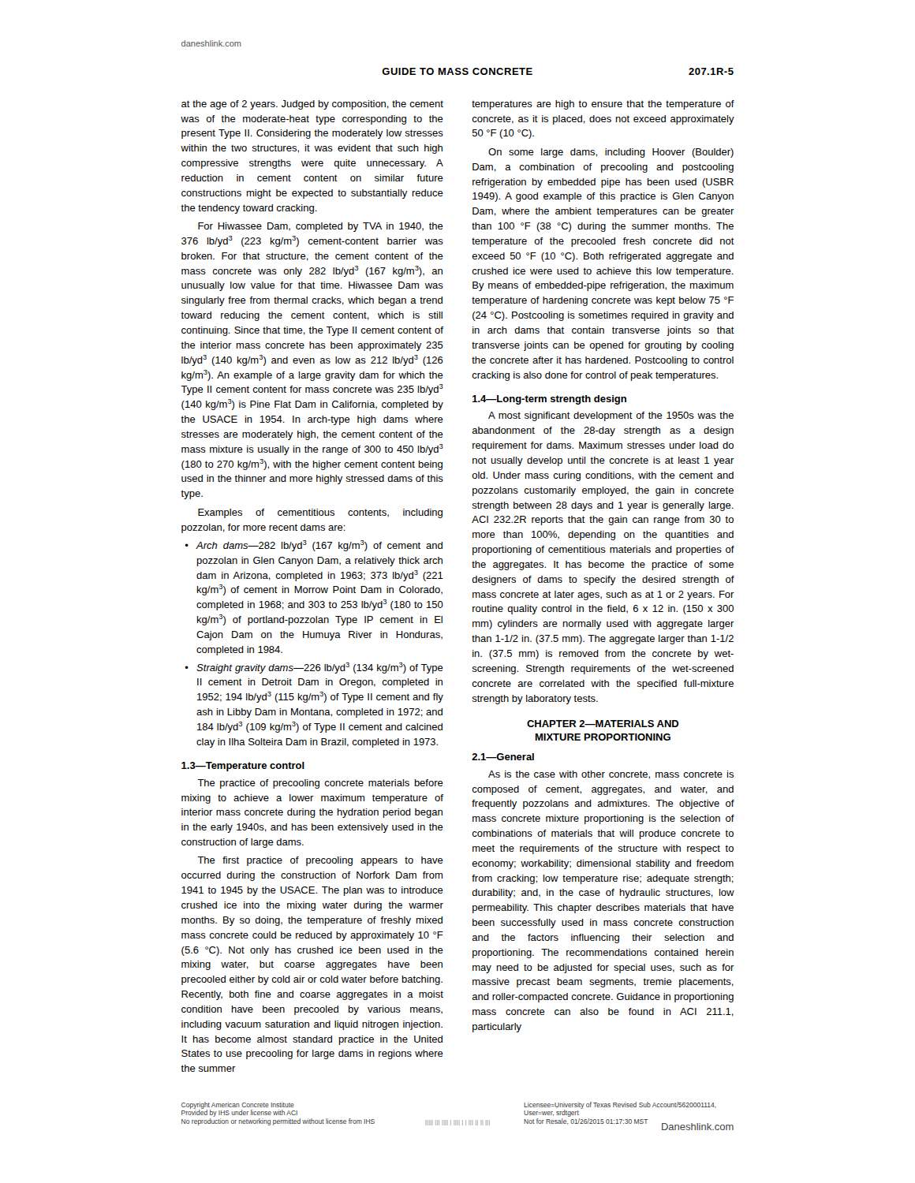daneshlink.com
GUIDE TO MASS CONCRETE 207.1R-5
at the age of 2 years. Judged by composition, the cement was of the moderate-heat type corresponding to the present Type II. Considering the moderately low stresses within the two structures, it was evident that such high compressive strengths were quite unnecessary. A reduction in cement content on similar future constructions might be expected to substantially reduce the tendency toward cracking.
For Hiwassee Dam, completed by TVA in 1940, the 376 lb/yd3 (223 kg/m3) cement-content barrier was broken. For that structure, the cement content of the mass concrete was only 282 lb/yd3 (167 kg/m3), an unusually low value for that time. Hiwassee Dam was singularly free from thermal cracks, which began a trend toward reducing the cement content, which is still continuing. Since that time, the Type II cement content of the interior mass concrete has been approximately 235 lb/yd3 (140 kg/m3) and even as low as 212 lb/yd3 (126 kg/m3). An example of a large gravity dam for which the Type II cement content for mass concrete was 235 lb/yd3 (140 kg/m3) is Pine Flat Dam in California, completed by the USACE in 1954. In arch-type high dams where stresses are moderately high, the cement content of the mass mixture is usually in the range of 300 to 450 lb/yd3 (180 to 270 kg/m3), with the higher cement content being used in the thinner and more highly stressed dams of this type.
Examples of cementitious contents, including pozzolan, for more recent dams are:
Arch dams—282 lb/yd3 (167 kg/m3) of cement and pozzolan in Glen Canyon Dam, a relatively thick arch dam in Arizona, completed in 1963; 373 lb/yd3 (221 kg/m3) of cement in Morrow Point Dam in Colorado, completed in 1968; and 303 to 253 lb/yd3 (180 to 150 kg/m3) of portland-pozzolan Type IP cement in El Cajon Dam on the Humuya River in Honduras, completed in 1984.
Straight gravity dams—226 lb/yd3 (134 kg/m3) of Type II cement in Detroit Dam in Oregon, completed in 1952; 194 lb/yd3 (115 kg/m3) of Type II cement and fly ash in Libby Dam in Montana, completed in 1972; and 184 lb/yd3 (109 kg/m3) of Type II cement and calcined clay in Ilha Solteira Dam in Brazil, completed in 1973.
1.3—Temperature control
The practice of precooling concrete materials before mixing to achieve a lower maximum temperature of interior mass concrete during the hydration period began in the early 1940s, and has been extensively used in the construction of large dams.
The first practice of precooling appears to have occurred during the construction of Norfork Dam from 1941 to 1945 by the USACE. The plan was to introduce crushed ice into the mixing water during the warmer months. By so doing, the temperature of freshly mixed mass concrete could be reduced by approximately 10 °F (5.6 °C). Not only has crushed ice been used in the mixing water, but coarse aggregates have been precooled either by cold air or cold water before batching. Recently, both fine and coarse aggregates in a moist condition have been precooled by various means, including vacuum saturation and liquid nitrogen injection. It has become almost standard practice in the United States to use precooling for large dams in regions where the summer
temperatures are high to ensure that the temperature of concrete, as it is placed, does not exceed approximately 50 °F (10 °C).
On some large dams, including Hoover (Boulder) Dam, a combination of precooling and postcooling refrigeration by embedded pipe has been used (USBR 1949). A good example of this practice is Glen Canyon Dam, where the ambient temperatures can be greater than 100 °F (38 °C) during the summer months. The temperature of the precooled fresh concrete did not exceed 50 °F (10 °C). Both refrigerated aggregate and crushed ice were used to achieve this low temperature. By means of embedded-pipe refrigeration, the maximum temperature of hardening concrete was kept below 75 °F (24 °C). Postcooling is sometimes required in gravity and in arch dams that contain transverse joints so that transverse joints can be opened for grouting by cooling the concrete after it has hardened. Postcooling to control cracking is also done for control of peak temperatures.
1.4—Long-term strength design
A most significant development of the 1950s was the abandonment of the 28-day strength as a design requirement for dams. Maximum stresses under load do not usually develop until the concrete is at least 1 year old. Under mass curing conditions, with the cement and pozzolans customarily employed, the gain in concrete strength between 28 days and 1 year is generally large. ACI 232.2R reports that the gain can range from 30 to more than 100%, depending on the quantities and proportioning of cementitious materials and properties of the aggregates. It has become the practice of some designers of dams to specify the desired strength of mass concrete at later ages, such as at 1 or 2 years. For routine quality control in the field, 6 x 12 in. (150 x 300 mm) cylinders are normally used with aggregate larger than 1-1/2 in. (37.5 mm). The aggregate larger than 1-1/2 in. (37.5 mm) is removed from the concrete by wet-screening. Strength requirements of the wet-screened concrete are correlated with the specified full-mixture strength by laboratory tests.
CHAPTER 2—MATERIALS AND
MIXTURE PROPORTIONING
2.1—General
As is the case with other concrete, mass concrete is composed of cement, aggregates, and water, and frequently pozzolans and admixtures. The objective of mass concrete mixture proportioning is the selection of combinations of materials that will produce concrete to meet the requirements of the structure with respect to economy; workability; dimensional stability and freedom from cracking; low temperature rise; adequate strength; durability; and, in the case of hydraulic structures, low permeability. This chapter describes materials that have been successfully used in mass concrete construction and the factors influencing their selection and proportioning. The recommendations contained herein may need to be adjusted for special uses, such as for massive precast beam segments, tremie placements, and roller-compacted concrete. Guidance in proportioning mass concrete can also be found in ACI 211.1, particularly
Copyright American Concrete Institute
Provided by IHS under license with ACI
No reproduction or networking permitted without license from IHS
||||| ||| |||| | |||| | | ||| || || |||
Licensee=University of Texas Revised Sub Account/5620001114, User=wer, srdtgert
Not for Resale, 01/26/2015 01:17:30 MST
Daneshlink.com